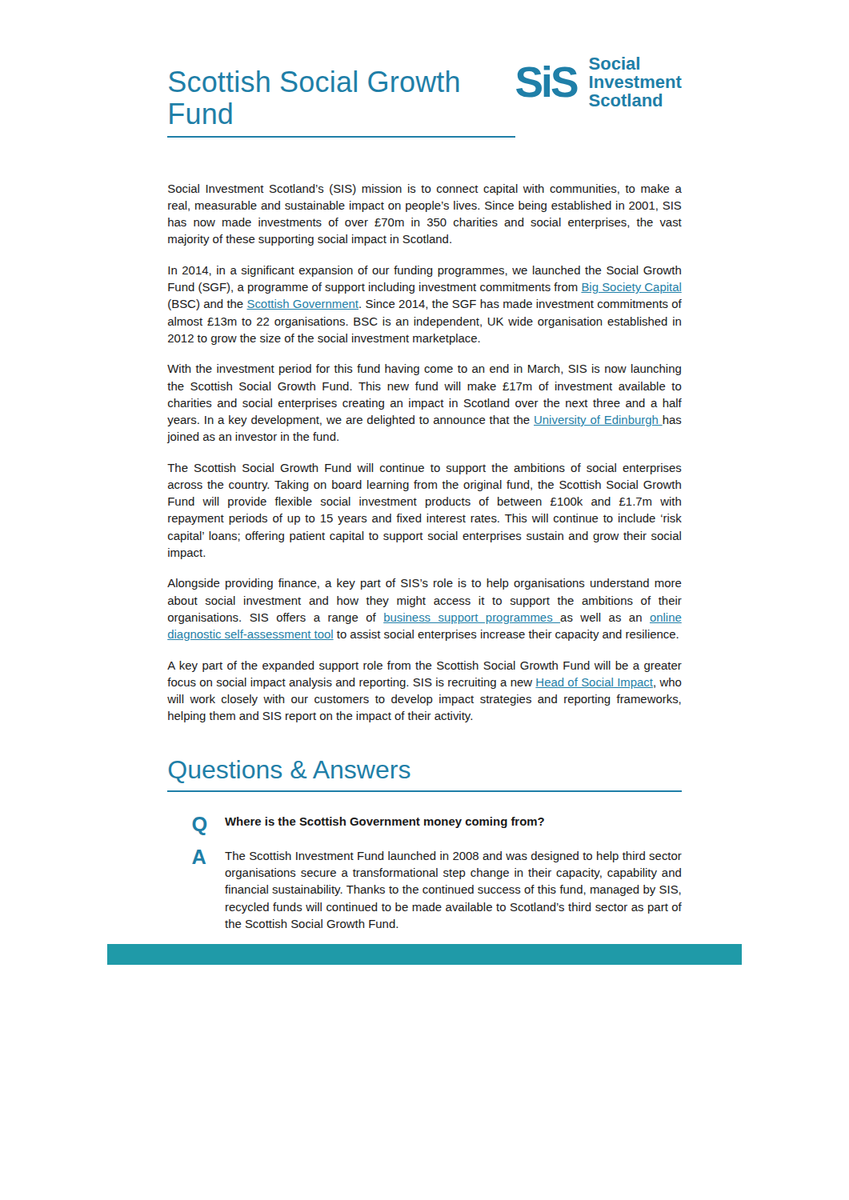Scottish Social Growth Fund
SiS
Social
Investment
Scotland
Social Investment Scotland’s (SIS) mission is to connect capital with communities, to make a real, measurable and sustainable impact on people’s lives. Since being established in 2001, SIS has now made investments of over £70m in 350 charities and social enterprises, the vast majority of these supporting social impact in Scotland.
In 2014, in a significant expansion of our funding programmes, we launched the Social Growth Fund (SGF), a programme of support including investment commitments from Big Society Capital (BSC) and the Scottish Government. Since 2014, the SGF has made investment commitments of almost £13m to 22 organisations. BSC is an independent, UK wide organisation established in 2012 to grow the size of the social investment marketplace.
With the investment period for this fund having come to an end in March, SIS is now launching the Scottish Social Growth Fund. This new fund will make £17m of investment available to charities and social enterprises creating an impact in Scotland over the next three and a half years. In a key development, we are delighted to announce that the University of Edinburgh has joined as an investor in the fund.
The Scottish Social Growth Fund will continue to support the ambitions of social enterprises across the country. Taking on board learning from the original fund, the Scottish Social Growth Fund will provide flexible social investment products of between £100k and £1.7m with repayment periods of up to 15 years and fixed interest rates. This will continue to include ‘risk capital’ loans; offering patient capital to support social enterprises sustain and grow their social impact.
Alongside providing finance, a key part of SIS’s role is to help organisations understand more about social investment and how they might access it to support the ambitions of their organisations. SIS offers a range of business support programmes as well as an online diagnostic self-assessment tool to assist social enterprises increase their capacity and resilience.
A key part of the expanded support role from the Scottish Social Growth Fund will be a greater focus on social impact analysis and reporting. SIS is recruiting a new Head of Social Impact, who will work closely with our customers to develop impact strategies and reporting frameworks, helping them and SIS report on the impact of their activity.
Questions & Answers
Q
Where is the Scottish Government money coming from?
A
The Scottish Investment Fund launched in 2008 and was designed to help third sector organisations secure a transformational step change in their capacity, capability and financial sustainability. Thanks to the continued success of this fund, managed by SIS, recycled funds will continued to be made available to Scotland’s third sector as part of the Scottish Social Growth Fund.